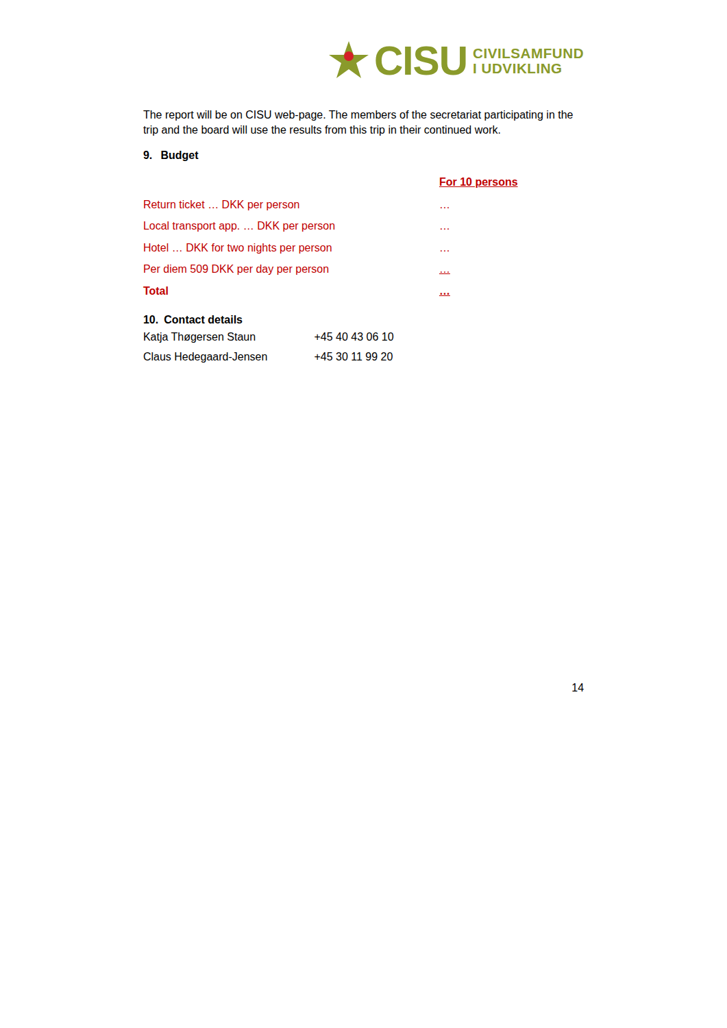CISU
CIVILSAMFUNDI UDVIKLING
The report will be on CISU web-page. The members of the secretariat participating in the trip and the board will use the results from this trip in their continued work.
9. Budget
| | For 10 persons |
| Return ticket … DKK per person | … |
| Local transport app. … DKK per person | … |
| Hotel … DKK for two nights per person | … |
| Per diem 509 DKK per day per person | … |
| Total | … |
10. Contact details
| Katja Thøgersen Staun | +45 40 43 06 10 |
| Claus Hedegaard-Jensen | +45 30 11 99 20 |
14